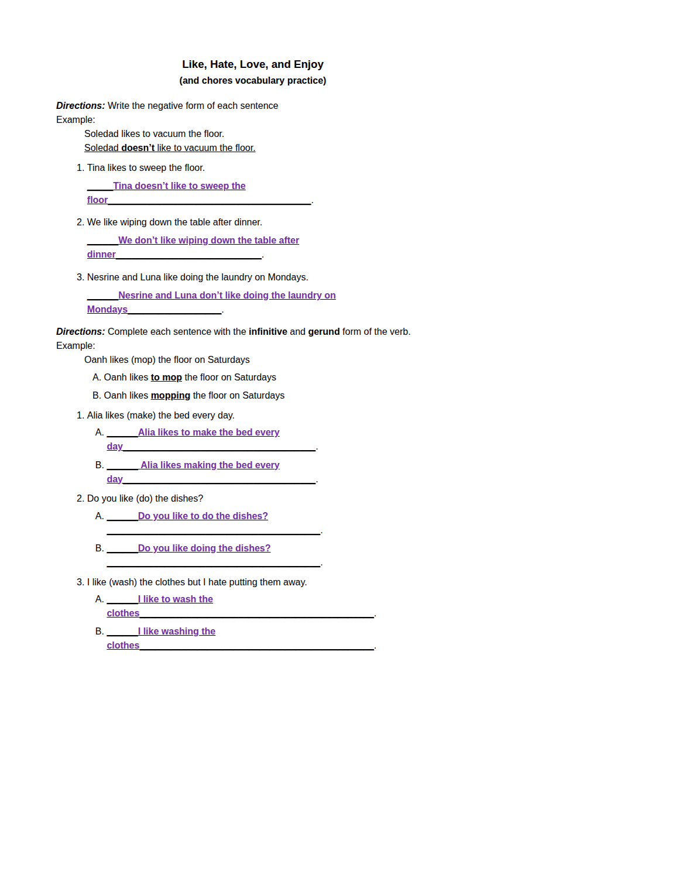Like, Hate, Love, and Enjoy
(and chores vocabulary practice)
Directions: Write the negative form of each sentence
Example:
Soledad likes to vacuum the floor.
Soledad doesn’t like to vacuum the floor.
Tina likes to sweep the floor.
_____Tina doesn’t like to sweep the floor_______________________________________.
We like wiping down the table after dinner.
______We don’t like wiping down the table after dinner____________________________.
Nesrine and Luna like doing the laundry on Mondays.
______Nesrine and Luna don’t like doing the laundry on Mondays__________________.
Directions: Complete each sentence with the infinitive and gerund form of the verb.
Example:
Oanh likes (mop) the floor on Saturdays
Oanh likes to mop the floor on Saturdays
Oanh likes mopping the floor on Saturdays
Alia likes (make) the bed every day.
______Alia likes to make the bed every day_____________________________________.
______ Alia likes making the bed every day_____________________________________.
Do you like (do) the dishes?
______Do you like to do the dishes?_________________________________________.
______Do you like doing the dishes? _________________________________________.
I like (wash) the clothes but I hate putting them away.
______I like to wash the clothes_____________________________________________.
______I like washing the clothes_____________________________________________.